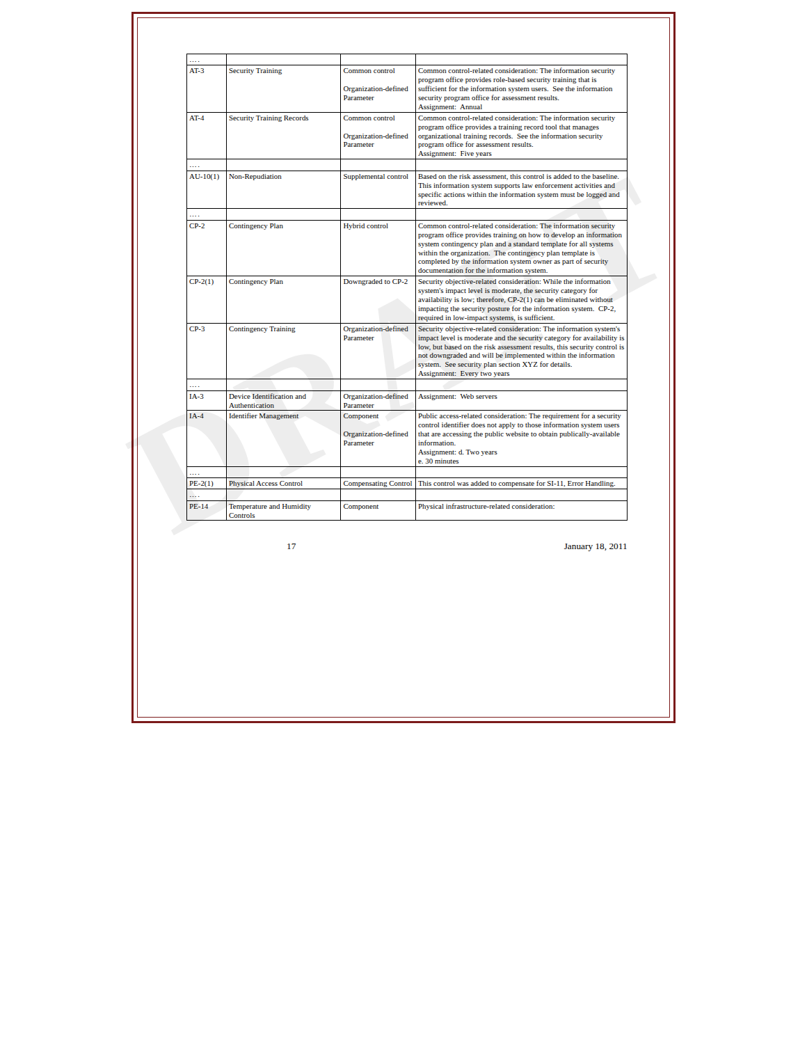DRAFT
| …. | | | |
| AT-3 | Security Training | Common control Organization-defined Parameter | Common control-related consideration: The information security program office provides role-based security training that is sufficient for the information system users. See the information security program office for assessment results. Assignment: Annual |
| AT-4 | Security Training Records | Common control Organization-defined Parameter | Common control-related consideration: The information security program office provides a training record tool that manages organizational training records. See the information security program office for assessment results. Assignment: Five years |
| …. | | | |
| AU-10(1) | Non-Repudiation | Supplemental control | Based on the risk assessment, this control is added to the baseline. This information system supports law enforcement activities and specific actions within the information system must be logged and reviewed. |
| …. | | | |
| CP-2 | Contingency Plan | Hybrid control | Common control-related consideration: The information security program office provides training on how to develop an information system contingency plan and a standard template for all systems within the organization. The contingency plan template is completed by the information system owner as part of security documentation for the information system. |
| CP-2(1) | Contingency Plan | Downgraded to CP-2 | Security objective-related consideration: While the information system's impact level is moderate, the security category for availability is low; therefore, CP-2(1) can be eliminated without impacting the security posture for the information system. CP-2, required in low-impact systems, is sufficient. |
| CP-3 | Contingency Training | Organization-defined Parameter | Security objective-related consideration: The information system's impact level is moderate and the security category for availability is low, but based on the risk assessment results, this security control is not downgraded and will be implemented within the information system. See security plan section XYZ for details. Assignment: Every two years |
| …. | | | |
| IA-3 | Device Identification and Authentication | Organization-defined Parameter | Assignment: Web servers |
| IA-4 | Identifier Management | Component Organization-defined Parameter | Public access-related consideration: The requirement for a security control identifier does not apply to those information system users that are accessing the public website to obtain publically-available information. Assignment: d. Two years e. 30 minutes |
| …. | | | |
| PE-2(1) | Physical Access Control | Compensating Control | This control was added to compensate for SI-11, Error Handling. |
| …. | | | |
| PE-14 | Temperature and Humidity Controls | Component | Physical infrastructure-related consideration: |
17
January 18, 2011